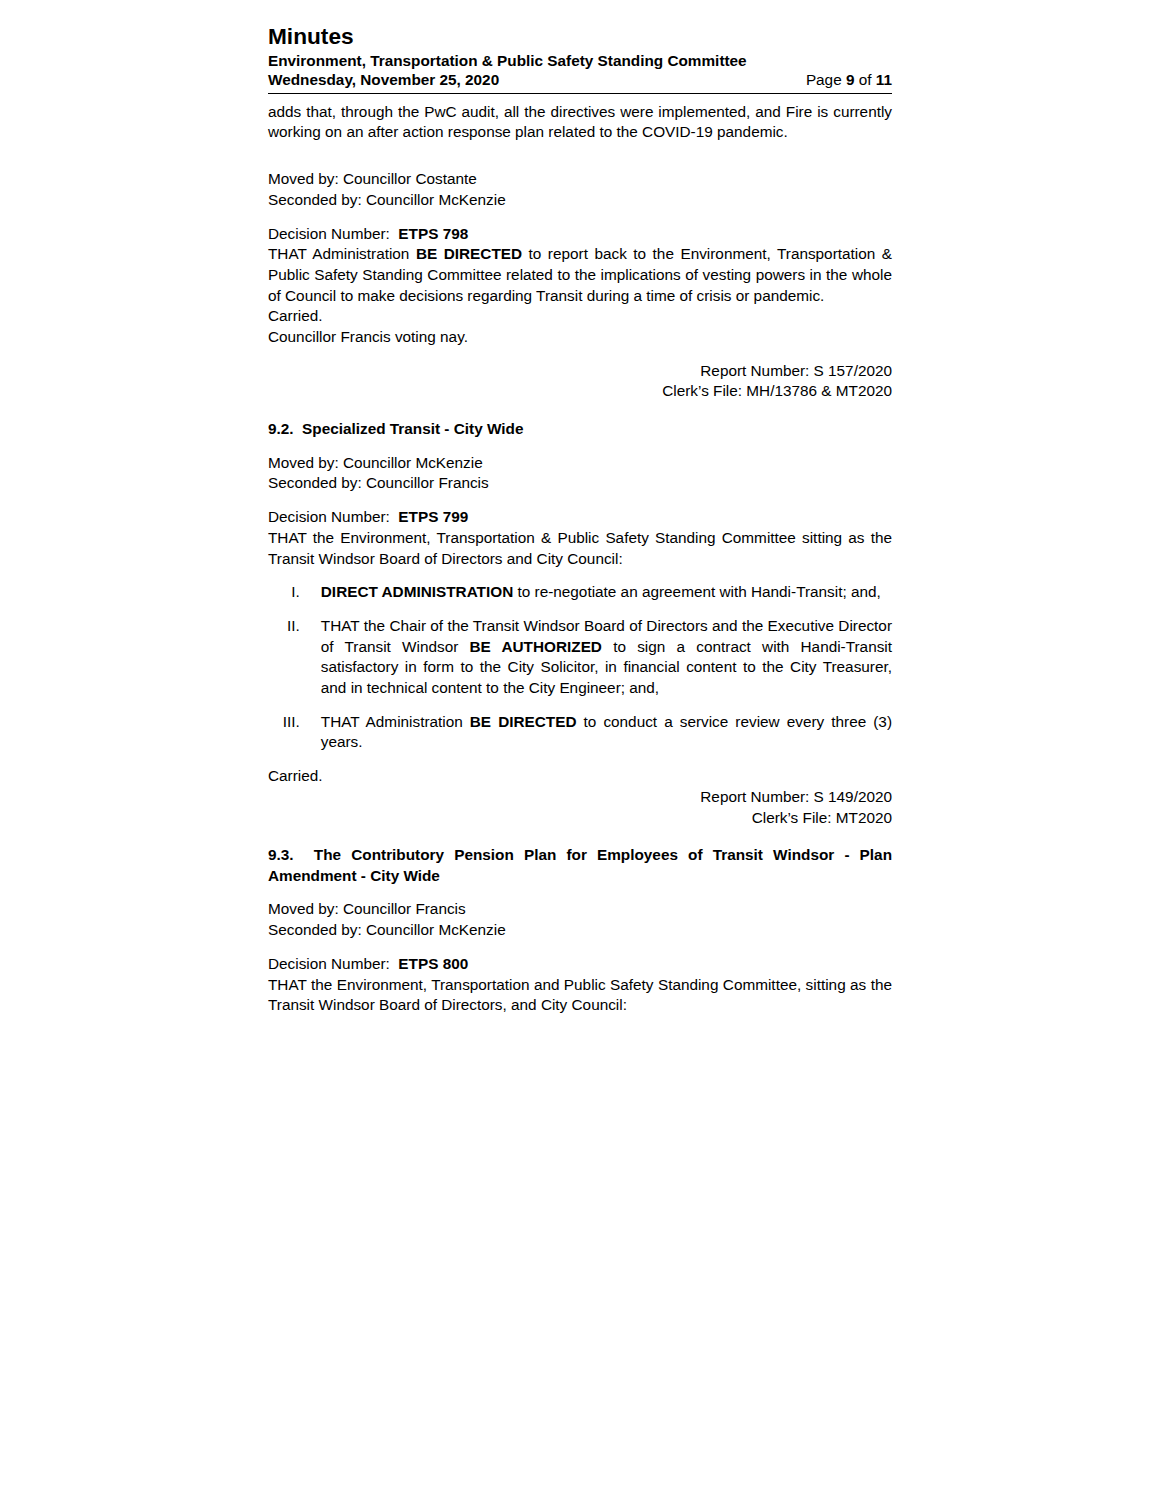Minutes
Environment, Transportation & Public Safety Standing Committee
Wednesday, November 25, 2020 Page 9 of 11
adds that, through the PwC audit, all the directives were implemented, and Fire is currently working on an after action response plan related to the COVID-19 pandemic.
Moved by: Councillor Costante
Seconded by: Councillor McKenzie
Decision Number: ETPS 798
THAT Administration BE DIRECTED to report back to the Environment, Transportation & Public Safety Standing Committee related to the implications of vesting powers in the whole of Council to make decisions regarding Transit during a time of crisis or pandemic.
Carried.
Councillor Francis voting nay.
Report Number: S 157/2020
Clerk’s File: MH/13786 & MT2020
9.2. Specialized Transit - City Wide
Moved by: Councillor McKenzie
Seconded by: Councillor Francis
Decision Number: ETPS 799
THAT the Environment, Transportation & Public Safety Standing Committee sitting as the Transit Windsor Board of Directors and City Council:
I. DIRECT ADMINISTRATION to re-negotiate an agreement with Handi-Transit; and,
II. THAT the Chair of the Transit Windsor Board of Directors and the Executive Director of Transit Windsor BE AUTHORIZED to sign a contract with Handi-Transit satisfactory in form to the City Solicitor, in financial content to the City Treasurer, and in technical content to the City Engineer; and,
III. THAT Administration BE DIRECTED to conduct a service review every three (3) years.
Carried.
Report Number: S 149/2020
Clerk’s File: MT2020
9.3. The Contributory Pension Plan for Employees of Transit Windsor - Plan Amendment - City Wide
Moved by: Councillor Francis
Seconded by: Councillor McKenzie
Decision Number: ETPS 800
THAT the Environment, Transportation and Public Safety Standing Committee, sitting as the Transit Windsor Board of Directors, and City Council: